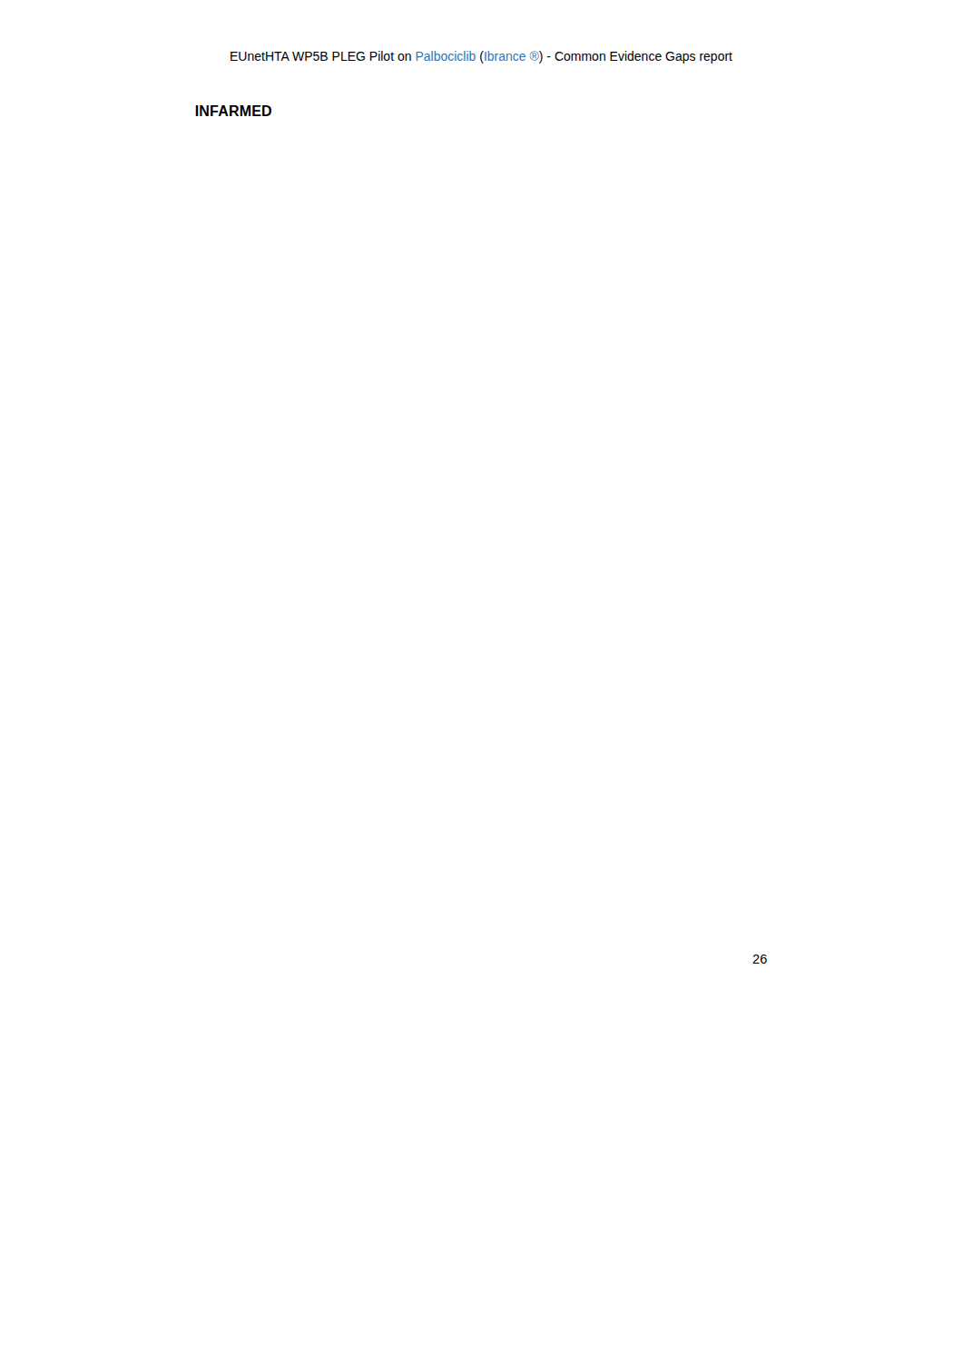EUnetHTA WP5B PLEG Pilot on Palbociclib (Ibrance ®) - Common Evidence Gaps report
INFARMED
26